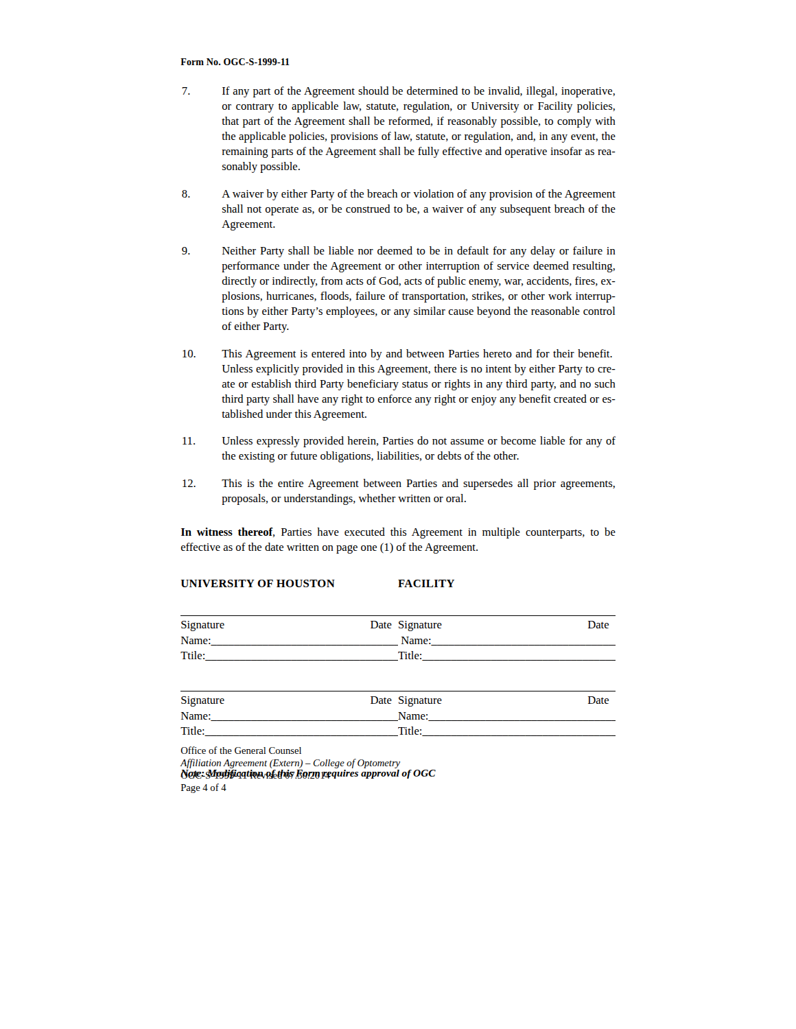Form No. OGC-S-1999-11
7. If any part of the Agreement should be determined to be invalid, illegal, inoperative, or contrary to applicable law, statute, regulation, or University or Facility policies, that part of the Agreement shall be reformed, if reasonably possible, to comply with the applicable policies, provisions of law, statute, or regulation, and, in any event, the remaining parts of the Agreement shall be fully effective and operative insofar as reasonably possible.
8. A waiver by either Party of the breach or violation of any provision of the Agreement shall not operate as, or be construed to be, a waiver of any subsequent breach of the Agreement.
9. Neither Party shall be liable nor deemed to be in default for any delay or failure in performance under the Agreement or other interruption of service deemed resulting, directly or indirectly, from acts of God, acts of public enemy, war, accidents, fires, explosions, hurricanes, floods, failure of transportation, strikes, or other work interruptions by either Party’s employees, or any similar cause beyond the reasonable control of either Party.
10. This Agreement is entered into by and between Parties hereto and for their benefit. Unless explicitly provided in this Agreement, there is no intent by either Party to create or establish third Party beneficiary status or rights in any third party, and no such third party shall have any right to enforce any right or enjoy any benefit created or established under this Agreement.
11. Unless expressly provided herein, Parties do not assume or become liable for any of the existing or future obligations, liabilities, or debts of the other.
12. This is the entire Agreement between Parties and supersedes all prior agreements, proposals, or understandings, whether written or oral.
In witness thereof, Parties have executed this Agreement in multiple counterparts, to be effective as of the date written on page one (1) of the Agreement.
| UNIVERSITY OF HOUSTON Signature Date Name: _______________________________________ Ttile: ________________________________________ Signature Date Name: _______________________________________ Title: ________________________________________ | FACILITY Signature Date Name: _______________________________________ Title: _________________________________________ Signature Date Name: ________________________________________ Title: _________________________________________ |
Note: Modification of this Form requires approval of OGC
Office of the General Counsel
Affiliation Agreement (Extern) – College of Optometry
OGC-S-1999-11 Revised 07.30.2014
Page 4 of 4